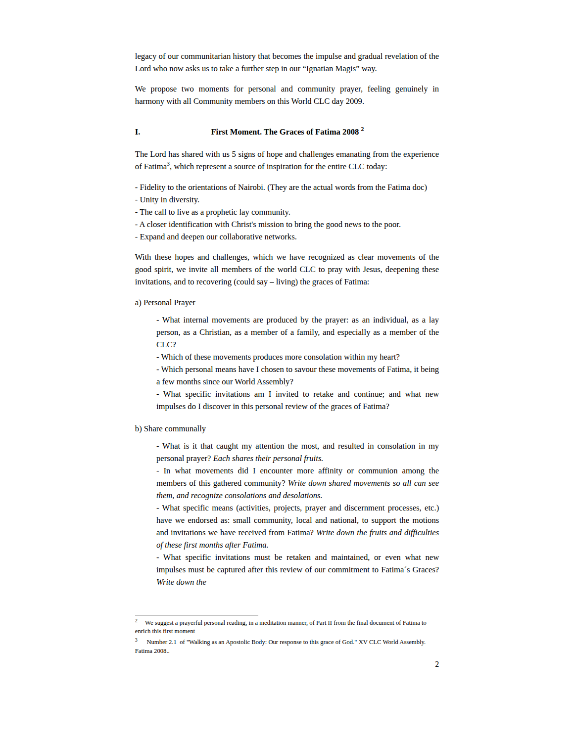legacy of our communitarian history that becomes the impulse and gradual revelation of the Lord who now asks us to take a further step in our “Ignatian Magis” way.
We propose two moments for personal and community prayer, feeling genuinely in harmony with all Community members on this World CLC day 2009.
I. First Moment. The Graces of Fatima 2008 2
The Lord has shared with us 5 signs of hope and challenges emanating from the experience of Fatima3, which represent a source of inspiration for the entire CLC today:
- Fidelity to the orientations of Nairobi. (They are the actual words from the Fatima doc)
- Unity in diversity.
- The call to live as a prophetic lay community.
- A closer identification with Christ's mission to bring the good news to the poor.
- Expand and deepen our collaborative networks.
With these hopes and challenges, which we have recognized as clear movements of the good spirit, we invite all members of the world CLC to pray with Jesus, deepening these invitations, and to recovering (could say – living) the graces of Fatima:
a) Personal Prayer
- What internal movements are produced by the prayer: as an individual, as a lay person, as a Christian, as a member of a family, and especially as a member of the CLC?
- Which of these movements produces more consolation within my heart?
- Which personal means have I chosen to savour these movements of Fatima, it being a few months since our World Assembly?
- What specific invitations am I invited to retake and continue; and what new impulses do I discover in this personal review of the graces of Fatima?
b) Share communally
- What is it that caught my attention the most, and resulted in consolation in my personal prayer? Each shares their personal fruits.
- In what movements did I encounter more affinity or communion among the members of this gathered community? Write down shared movements so all can see them, and recognize consolations and desolations.
- What specific means (activities, projects, prayer and discernment processes, etc.) have we endorsed as: small community, local and national, to support the motions and invitations we have received from Fatima? Write down the fruits and difficulties of these first months after Fatima.
- What specific invitations must be retaken and maintained, or even what new impulses must be captured after this review of our commitment to Fatima´s Graces? Write down the
2 We suggest a prayerful personal reading, in a meditation manner, of Part II from the final document of Fatima to enrich this first moment
3 Number 2.1 of "Walking as an Apostolic Body: Our response to this grace of God." XV CLC World Assembly. Fatima 2008..
2